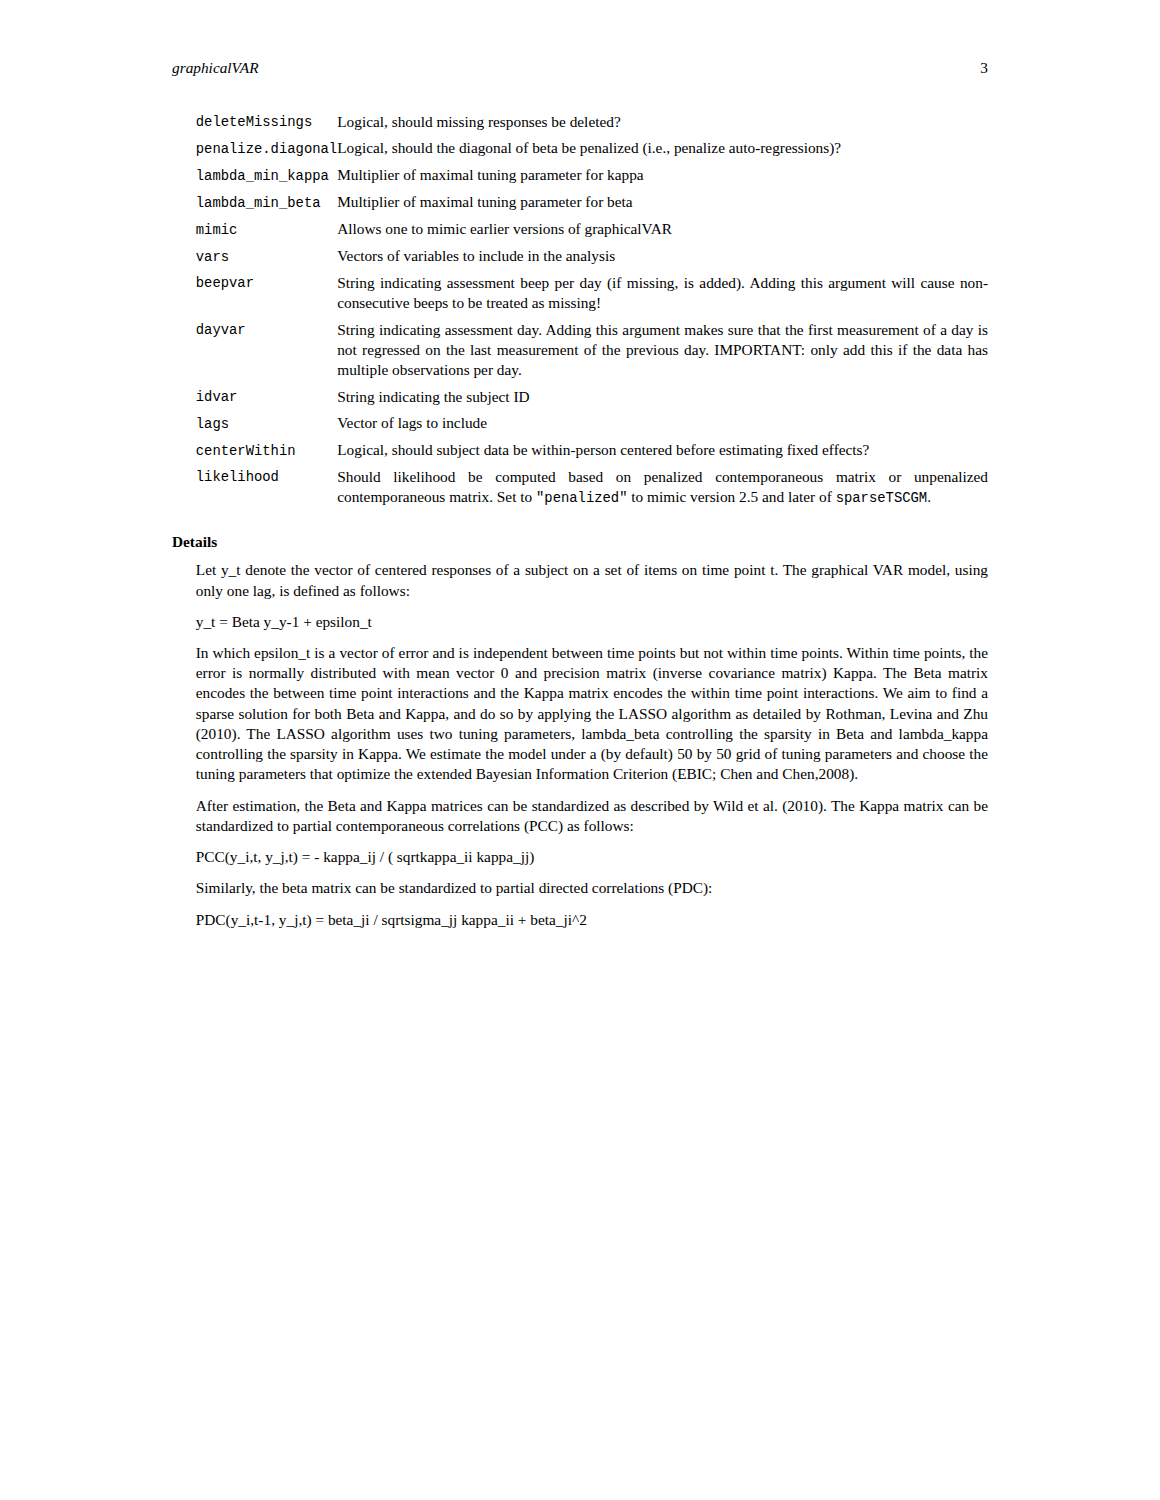graphicalVAR 3
deleteMissings
Logical, should missing responses be deleted?
penalize.diagonal
Logical, should the diagonal of beta be penalized (i.e., penalize auto-regressions)?
lambda_min_kappa
Multiplier of maximal tuning parameter for kappa
lambda_min_beta
Multiplier of maximal tuning parameter for beta
mimic
Allows one to mimic earlier versions of graphicalVAR
vars
Vectors of variables to include in the analysis
beepvar
String indicating assessment beep per day (if missing, is added). Adding this argument will cause non-consecutive beeps to be treated as missing!
dayvar
String indicating assessment day. Adding this argument makes sure that the first measurement of a day is not regressed on the last measurement of the previous day. IMPORTANT: only add this if the data has multiple observations per day.
idvar
String indicating the subject ID
lags
Vector of lags to include
centerWithin
Logical, should subject data be within-person centered before estimating fixed effects?
likelihood
Should likelihood be computed based on penalized contemporaneous matrix or unpenalized contemporaneous matrix. Set to "penalized" to mimic version 2.5 and later of sparseTSCGM.
Details
Let y_t denote the vector of centered responses of a subject on a set of items on time point t. The graphical VAR model, using only one lag, is defined as follows:
y_t = Beta y_y-1 + epsilon_t
In which epsilon_t is a vector of error and is independent between time points but not within time points. Within time points, the error is normally distributed with mean vector 0 and precision matrix (inverse covariance matrix) Kappa. The Beta matrix encodes the between time point interactions and the Kappa matrix encodes the within time point interactions. We aim to find a sparse solution for both Beta and Kappa, and do so by applying the LASSO algorithm as detailed by Rothman, Levina and Zhu (2010). The LASSO algorithm uses two tuning parameters, lambda_beta controlling the sparsity in Beta and lambda_kappa controlling the sparsity in Kappa. We estimate the model under a (by default) 50 by 50 grid of tuning parameters and choose the tuning parameters that optimize the extended Bayesian Information Criterion (EBIC; Chen and Chen,2008).
After estimation, the Beta and Kappa matrices can be standardized as described by Wild et al. (2010). The Kappa matrix can be standardized to partial contemporaneous correlations (PCC) as follows:
PCC(y_i,t, y_j,t) = - kappa_ij / ( sqrtkappa_ii kappa_jj)
Similarly, the beta matrix can be standardized to partial directed correlations (PDC):
PDC(y_i,t-1, y_j,t) = beta_ji / sqrtsigma_jj kappa_ii + beta_ji^2